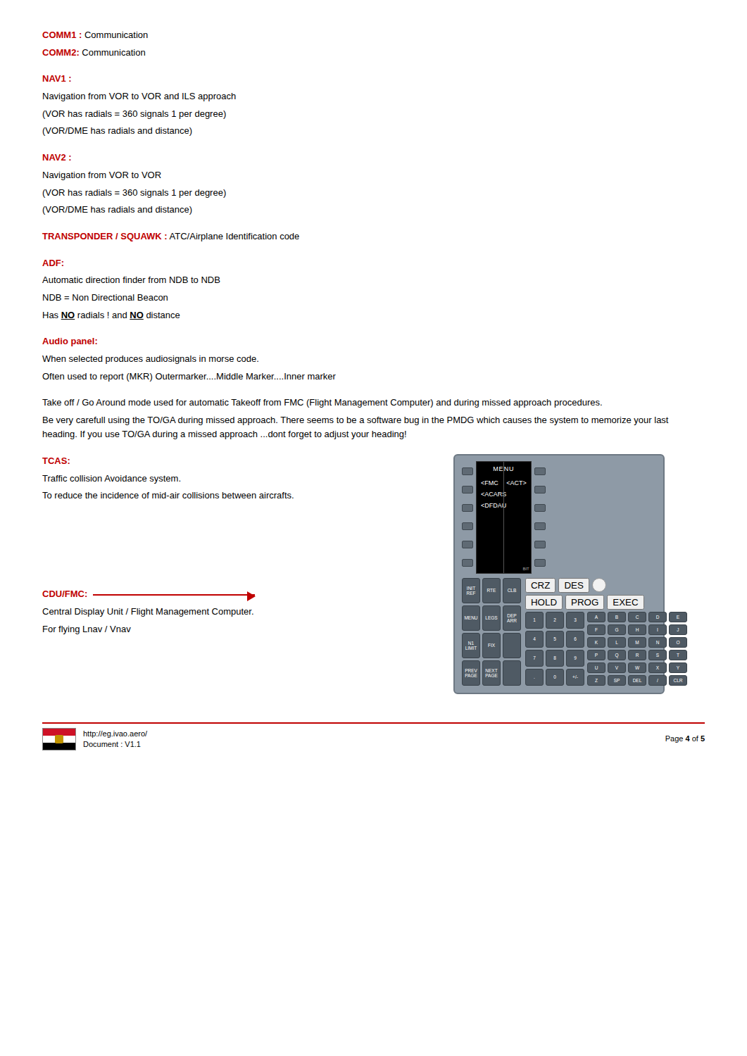COMM1 : Communication
COMM2: Communication
NAV1 :
Navigation from VOR to VOR and ILS approach
(VOR has radials = 360 signals 1 per degree)
(VOR/DME has radials and distance)
NAV2 :
Navigation from VOR to VOR
(VOR has radials = 360 signals 1 per degree)
(VOR/DME has radials and distance)
TRANSPONDER / SQUAWK : ATC/Airplane Identification code
ADF:
Automatic direction finder from NDB to NDB
NDB = Non Directional Beacon
Has NO radials ! and NO distance
Audio panel:
When selected produces audiosignals in morse code.
Often used to report (MKR) Outermarker....Middle Marker....Inner marker
Take off / Go Around mode used for automatic Takeoff from FMC (Flight Management Computer) and during missed approach procedures.
Be very carefull using the TO/GA during missed approach. There seems to be a software bug in the PMDG which causes the system to memorize your last heading. If you use TO/GA during a missed approach ...dont forget to adjust your heading!
TCAS:
Traffic collision Avoidance system.
To reduce the incidence of mid-air collisions between aircrafts.
CDU/FMC:
Central Display Unit / Flight Management Computer.
For flying Lnav / Vnav
MENU
<FMC
<ACARS
<DFDAU
<ACT>
BIT
INIT
REF RTE CLB MENU LEGS DEP
ARR N1
LIMIT FIX PREV
PAGE NEXT
PAGE
CRZ DES
HOLD PROG EXEC
123 456 789 .0+/-
ABCDE FGHIJ KLMNO PQRST UVWXY ZSPDEL/CLR
http://eg.ivao.aero/
Document : V1.1
Page 4 of 5